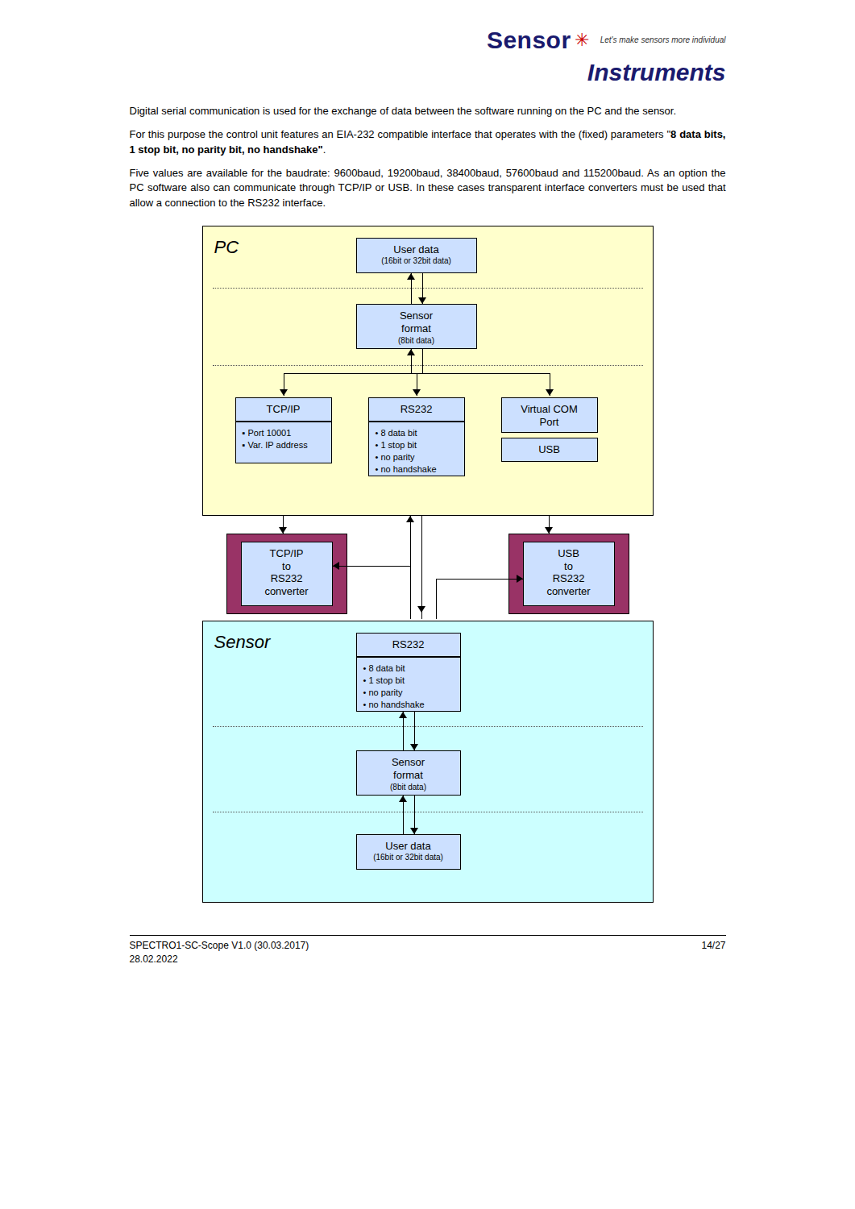Sensor✳Let's make sensors more individual Instruments
Digital serial communication is used for the exchange of data between the software running on the PC and the sensor.
For this purpose the control unit features an EIA-232 compatible interface that operates with the (fixed) parameters "8 data bits, 1 stop bit, no parity bit, no handshake".
Five values are available for the baudrate: 9600baud, 19200baud, 38400baud, 57600baud and 115200baud. As an option the PC software also can communicate through TCP/IP or USB. In these cases transparent interface converters must be used that allow a connection to the RS232 interface.
PC
User data (16bit or 32bit data)
Sensor
format (8bit data)
TCP/IP
▪ Port 10001
▪ Var. IP address
RS232
• 8 data bit
• 1 stop bit
• no parity
• no handshake
Virtual COM
Port
USB
TCP/IP
to
RS232
converter
USB
to
RS232
converter
Sensor
RS232
• 8 data bit
• 1 stop bit
• no parity
• no handshake
Sensor
format (8bit data)
User data (16bit or 32bit data)
SPECTRO1-SC-Scope V1.0 (30.03.2017)
14/27
28.02.2022